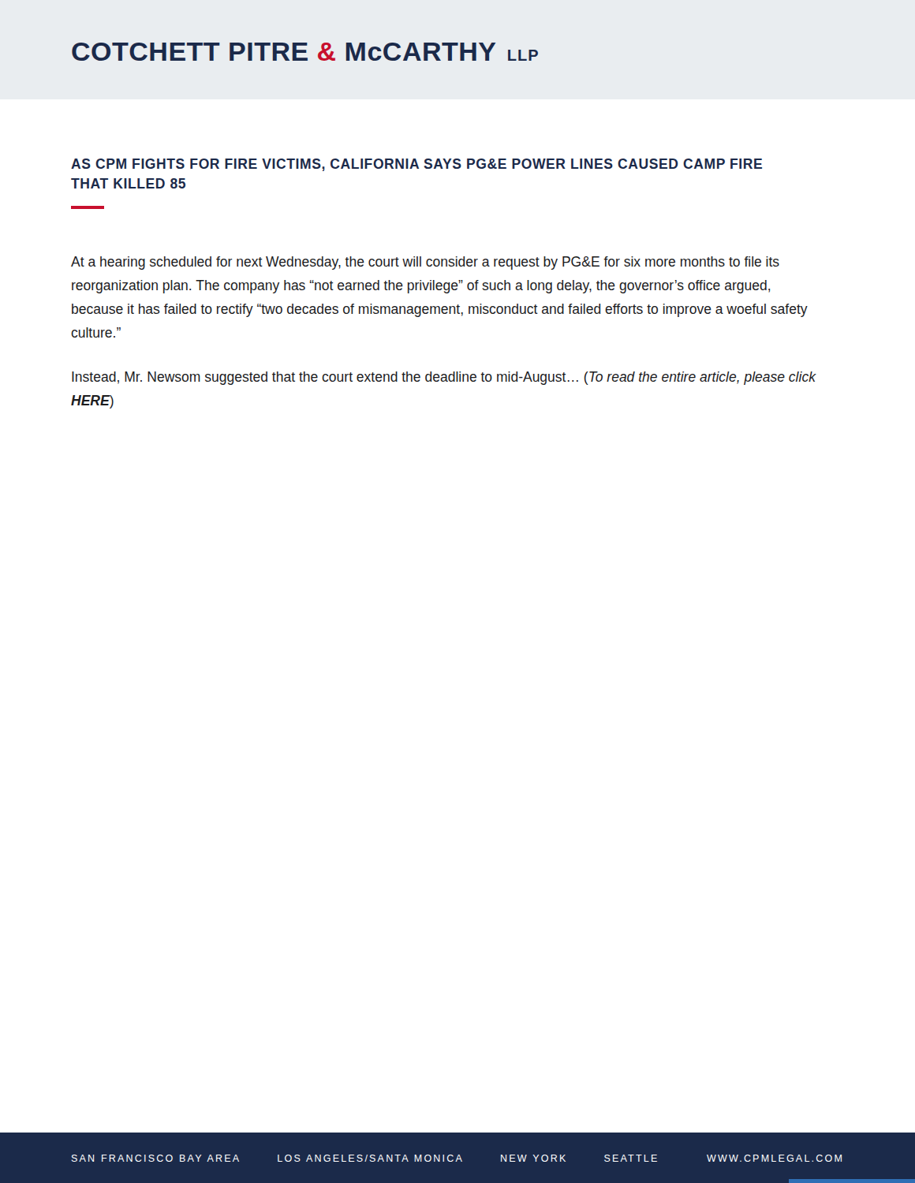COTCHETT PITRE & McCARTHY LLP
As CPM fights for fire victims, California says PG&E power lines caused Camp Fire that killed 85
At a hearing scheduled for next Wednesday, the court will consider a request by PG&E for six more months to file its reorganization plan. The company has “not earned the privilege” of such a long delay, the governor’s office argued, because it has failed to rectify “two decades of mismanagement, misconduct and failed efforts to improve a woeful safety culture.”
Instead, Mr. Newsom suggested that the court extend the deadline to mid-August… (To read the entire article, please click HERE)
San Francisco Bay Area Los Angeles/Santa Monica New York Seattle www.cpmlegal.com